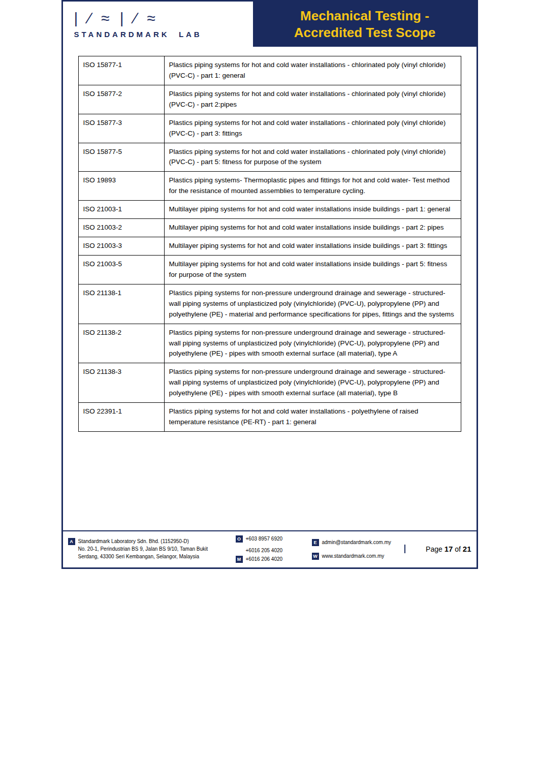| ∕ ≈ | ∕ ≈
STANDARDMARK LAB
Mechanical Testing -
Accredited Test Scope
| ISO 15877-1 | Plastics piping systems for hot and cold water installations - chlorinated poly (vinyl chloride) (PVC-C) - part 1: general |
| ISO 15877-2 | Plastics piping systems for hot and cold water installations - chlorinated poly (vinyl chloride) (PVC-C) - part 2:pipes |
| ISO 15877-3 | Plastics piping systems for hot and cold water installations - chlorinated poly (vinyl chloride) (PVC-C) - part 3: fittings |
| ISO 15877-5 | Plastics piping systems for hot and cold water installations - chlorinated poly (vinyl chloride) (PVC-C) - part 5: fitness for purpose of the system |
| ISO 19893 | Plastics piping systems- Thermoplastic pipes and fittings for hot and cold water- Test method for the resistance of mounted assemblies to temperature cycling. |
| ISO 21003-1 | Multilayer piping systems for hot and cold water installations inside buildings - part 1: general |
| ISO 21003-2 | Multilayer piping systems for hot and cold water installations inside buildings - part 2: pipes |
| ISO 21003-3 | Multilayer piping systems for hot and cold water installations inside buildings - part 3: fittings |
| ISO 21003-5 | Multilayer piping systems for hot and cold water installations inside buildings - part 5: fitness for purpose of the system |
| ISO 21138-1 | Plastics piping systems for non-pressure underground drainage and sewerage - structured-wall piping systems of unplasticized poly (vinylchloride) (PVC-U), polypropylene (PP) and polyethylene (PE) - material and performance specifications for pipes, fittings and the systems |
| ISO 21138-2 | Plastics piping systems for non-pressure underground drainage and sewerage - structured-wall piping systems of unplasticized poly (vinylchloride) (PVC-U), polypropylene (PP) and polyethylene (PE) - pipes with smooth external surface (all material), type A |
| ISO 21138-3 | Plastics piping systems for non-pressure underground drainage and sewerage - structured-wall piping systems of unplasticized poly (vinylchloride) (PVC-U), polypropylene (PP) and polyethylene (PE) - pipes with smooth external surface (all material), type B |
| ISO 22391-1 | Plastics piping systems for hot and cold water installations - polyethylene of raised temperature resistance (PE-RT) - part 1: general |
AStandardmark Laboratory Sdn. Bhd. (1152950-D)
No. 20-1, Perindustrian BS 9, Jalan BS 9/10, Taman Bukit
Serdang, 43300 Seri Kembangan, Selangor, Malaysia
O+603 8957 6920
+6016 205 4020
M+6016 206 4020
Eadmin@standardmark.com.my
Wwww.standardmark.com.my
Page 17 of 21